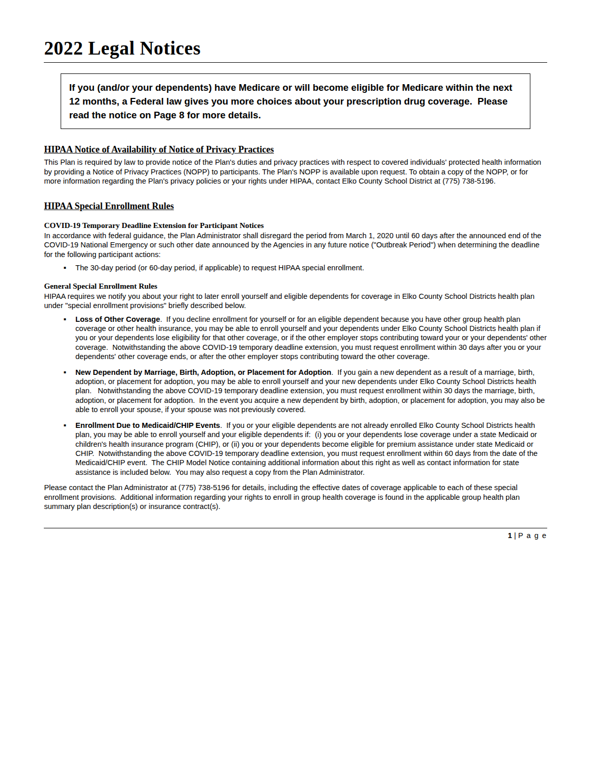2022 Legal Notices
If you (and/or your dependents) have Medicare or will become eligible for Medicare within the next 12 months, a Federal law gives you more choices about your prescription drug coverage. Please read the notice on Page 8 for more details.
HIPAA Notice of Availability of Notice of Privacy Practices
This Plan is required by law to provide notice of the Plan's duties and privacy practices with respect to covered individuals' protected health information by providing a Notice of Privacy Practices (NOPP) to participants. The Plan's NOPP is available upon request. To obtain a copy of the NOPP, or for more information regarding the Plan's privacy policies or your rights under HIPAA, contact Elko County School District at (775) 738-5196.
HIPAA Special Enrollment Rules
COVID-19 Temporary Deadline Extension for Participant Notices
In accordance with federal guidance, the Plan Administrator shall disregard the period from March 1, 2020 until 60 days after the announced end of the COVID-19 National Emergency or such other date announced by the Agencies in any future notice ("Outbreak Period") when determining the deadline for the following participant actions:
The 30-day period (or 60-day period, if applicable) to request HIPAA special enrollment.
General Special Enrollment Rules
HIPAA requires we notify you about your right to later enroll yourself and eligible dependents for coverage in Elko County School Districts health plan under "special enrollment provisions" briefly described below.
Loss of Other Coverage. If you decline enrollment for yourself or for an eligible dependent because you have other group health plan coverage or other health insurance, you may be able to enroll yourself and your dependents under Elko County School Districts health plan if you or your dependents lose eligibility for that other coverage, or if the other employer stops contributing toward your or your dependents' other coverage. Notwithstanding the above COVID-19 temporary deadline extension, you must request enrollment within 30 days after you or your dependents' other coverage ends, or after the other employer stops contributing toward the other coverage.
New Dependent by Marriage, Birth, Adoption, or Placement for Adoption. If you gain a new dependent as a result of a marriage, birth, adoption, or placement for adoption, you may be able to enroll yourself and your new dependents under Elko County School Districts health plan. Notwithstanding the above COVID-19 temporary deadline extension, you must request enrollment within 30 days the marriage, birth, adoption, or placement for adoption. In the event you acquire a new dependent by birth, adoption, or placement for adoption, you may also be able to enroll your spouse, if your spouse was not previously covered.
Enrollment Due to Medicaid/CHIP Events. If you or your eligible dependents are not already enrolled Elko County School Districts health plan, you may be able to enroll yourself and your eligible dependents if: (i) you or your dependents lose coverage under a state Medicaid or children's health insurance program (CHIP), or (ii) you or your dependents become eligible for premium assistance under state Medicaid or CHIP. Notwithstanding the above COVID-19 temporary deadline extension, you must request enrollment within 60 days from the date of the Medicaid/CHIP event. The CHIP Model Notice containing additional information about this right as well as contact information for state assistance is included below. You may also request a copy from the Plan Administrator.
Please contact the Plan Administrator at (775) 738-5196 for details, including the effective dates of coverage applicable to each of these special enrollment provisions. Additional information regarding your rights to enroll in group health coverage is found in the applicable group health plan summary plan description(s) or insurance contract(s).
1 | P a g e